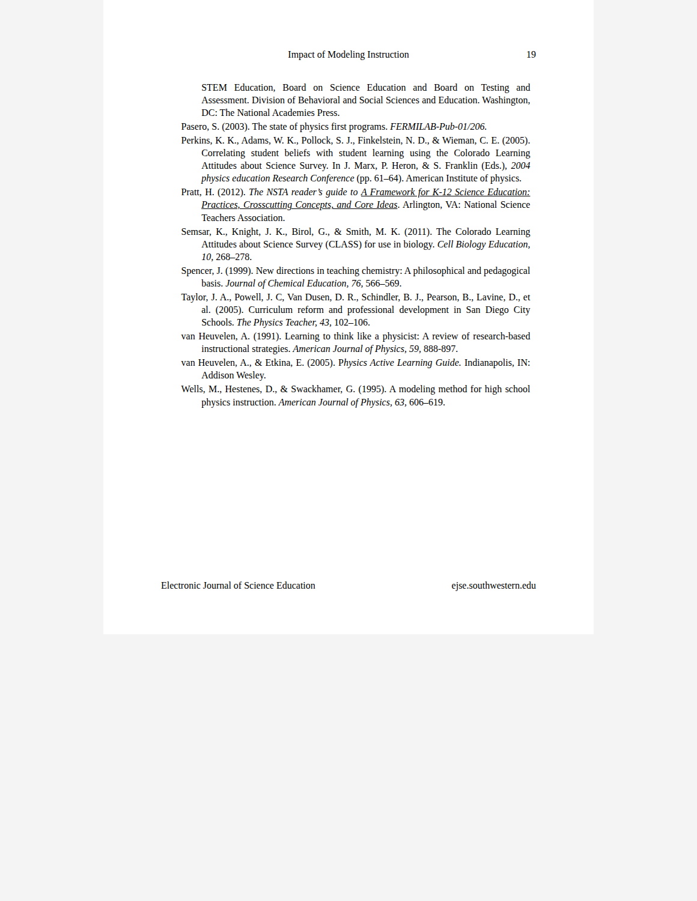Impact of Modeling Instruction 19
STEM Education, Board on Science Education and Board on Testing and Assessment. Division of Behavioral and Social Sciences and Education. Washington, DC: The National Academies Press.
Pasero, S. (2003). The state of physics first programs. FERMILAB-Pub-01/206.
Perkins, K. K., Adams, W. K., Pollock, S. J., Finkelstein, N. D., & Wieman, C. E. (2005). Correlating student beliefs with student learning using the Colorado Learning Attitudes about Science Survey. In J. Marx, P. Heron, & S. Franklin (Eds.), 2004 physics education Research Conference (pp. 61–64). American Institute of physics.
Pratt, H. (2012). The NSTA reader’s guide to A Framework for K-12 Science Education: Practices, Crosscutting Concepts, and Core Ideas. Arlington, VA: National Science Teachers Association.
Semsar, K., Knight, J. K., Birol, G., & Smith, M. K. (2011). The Colorado Learning Attitudes about Science Survey (CLASS) for use in biology. Cell Biology Education, 10, 268–278.
Spencer, J. (1999). New directions in teaching chemistry: A philosophical and pedagogical basis. Journal of Chemical Education, 76, 566–569.
Taylor, J. A., Powell, J. C, Van Dusen, D. R., Schindler, B. J., Pearson, B., Lavine, D., et al. (2005). Curriculum reform and professional development in San Diego City Schools. The Physics Teacher, 43, 102–106.
van Heuvelen, A. (1991). Learning to think like a physicist: A review of research-based instructional strategies. American Journal of Physics, 59, 888-897.
van Heuvelen, A., & Etkina, E. (2005). Physics Active Learning Guide. Indianapolis, IN: Addison Wesley.
Wells, M., Hestenes, D., & Swackhamer, G. (1995). A modeling method for high school physics instruction. American Journal of Physics, 63, 606–619.
Electronic Journal of Science Education ejse.southwestern.edu